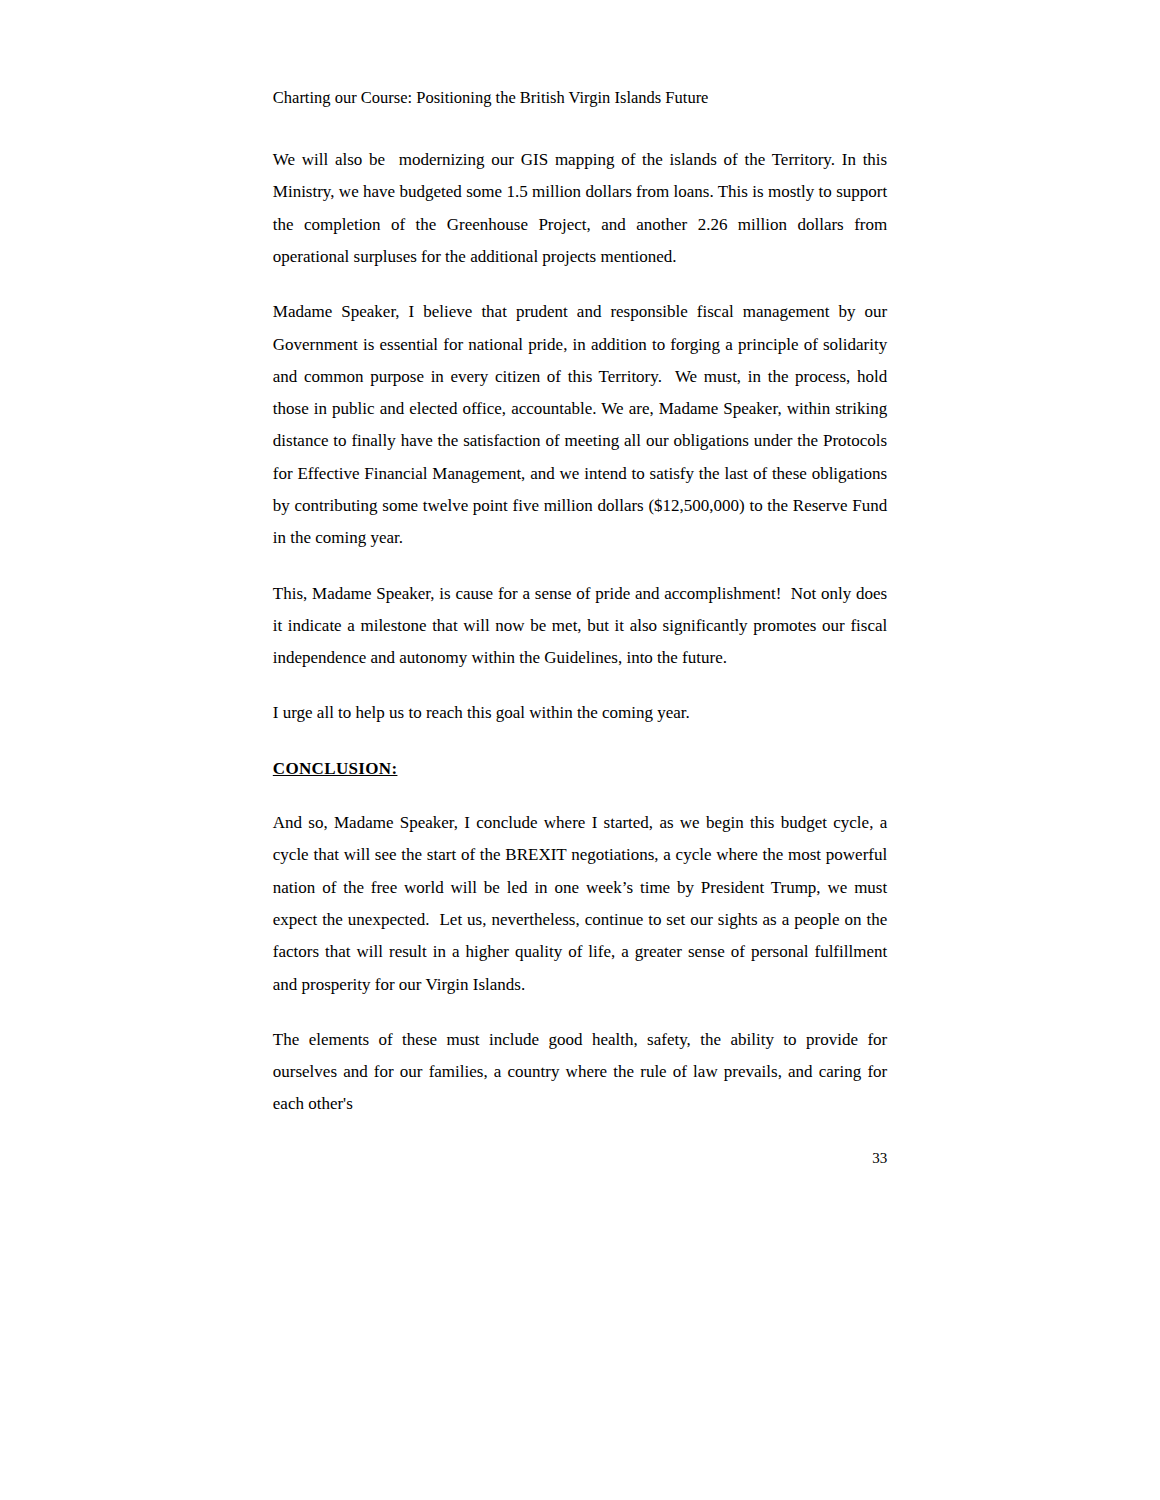Charting our Course: Positioning the British Virgin Islands Future
We will also be modernizing our GIS mapping of the islands of the Territory. In this Ministry, we have budgeted some 1.5 million dollars from loans. This is mostly to support the completion of the Greenhouse Project, and another 2.26 million dollars from operational surpluses for the additional projects mentioned.
Madame Speaker, I believe that prudent and responsible fiscal management by our Government is essential for national pride, in addition to forging a principle of solidarity and common purpose in every citizen of this Territory. We must, in the process, hold those in public and elected office, accountable. We are, Madame Speaker, within striking distance to finally have the satisfaction of meeting all our obligations under the Protocols for Effective Financial Management, and we intend to satisfy the last of these obligations by contributing some twelve point five million dollars ($12,500,000) to the Reserve Fund in the coming year.
This, Madame Speaker, is cause for a sense of pride and accomplishment! Not only does it indicate a milestone that will now be met, but it also significantly promotes our fiscal independence and autonomy within the Guidelines, into the future.
I urge all to help us to reach this goal within the coming year.
CONCLUSION:
And so, Madame Speaker, I conclude where I started, as we begin this budget cycle, a cycle that will see the start of the BREXIT negotiations, a cycle where the most powerful nation of the free world will be led in one week’s time by President Trump, we must expect the unexpected. Let us, nevertheless, continue to set our sights as a people on the factors that will result in a higher quality of life, a greater sense of personal fulfillment and prosperity for our Virgin Islands.
The elements of these must include good health, safety, the ability to provide for ourselves and for our families, a country where the rule of law prevails, and caring for each other's
33